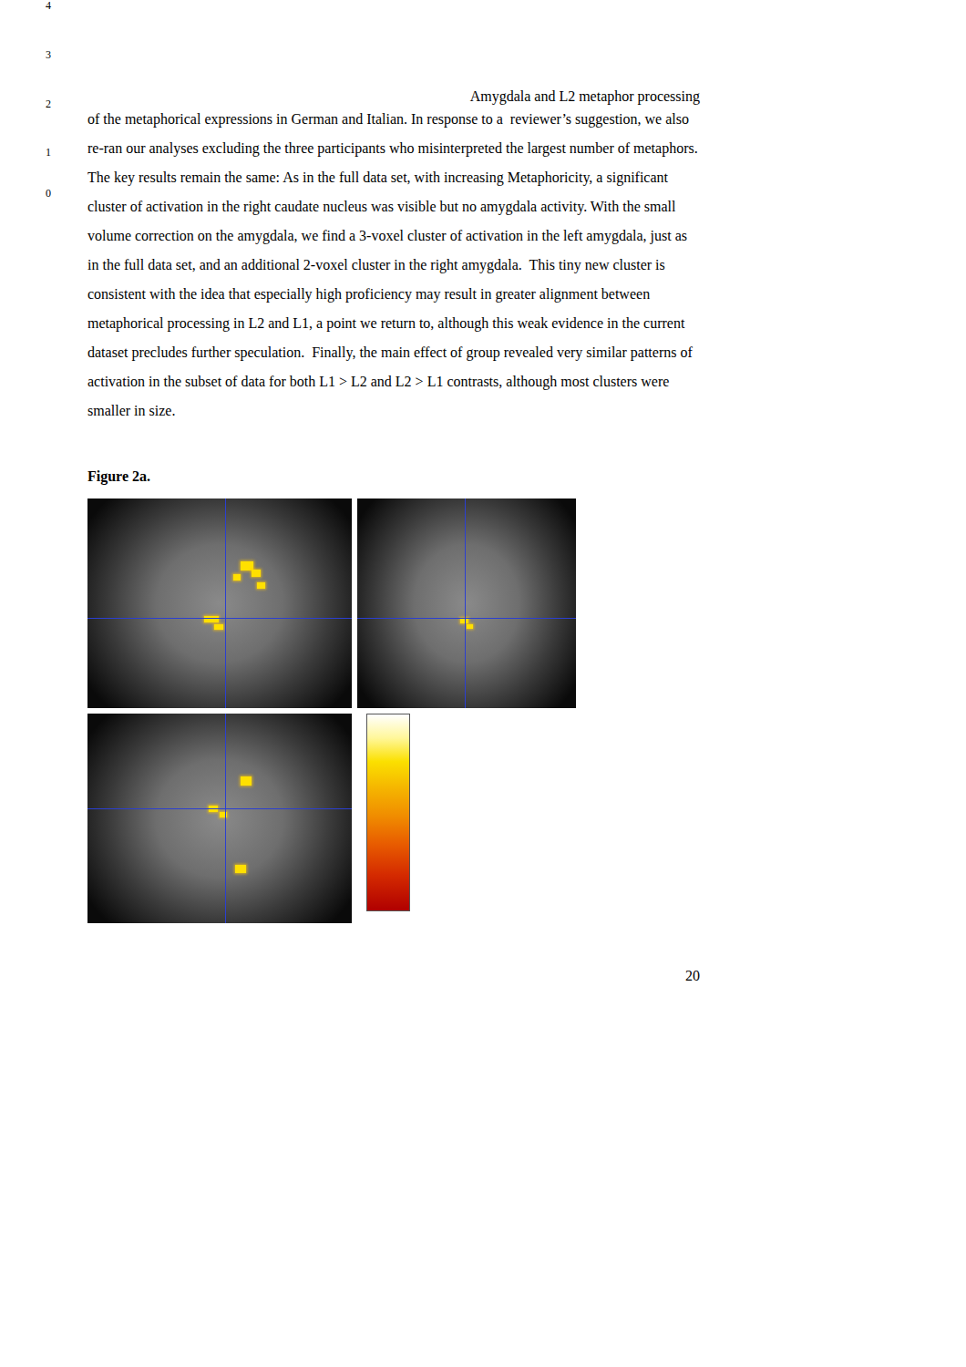Amygdala and L2 metaphor processing
of the metaphorical expressions in German and Italian. In response to a reviewer’s suggestion, we also re-ran our analyses excluding the three participants who misinterpreted the largest number of metaphors. The key results remain the same: As in the full data set, with increasing Metaphoricity, a significant cluster of activation in the right caudate nucleus was visible but no amygdala activity. With the small volume correction on the amygdala, we find a 3-voxel cluster of activation in the left amygdala, just as in the full data set, and an additional 2-voxel cluster in the right amygdala. This tiny new cluster is consistent with the idea that especially high proficiency may result in greater alignment between metaphorical processing in L2 and L1, a point we return to, although this weak evidence in the current dataset precludes further speculation. Finally, the main effect of group revealed very similar patterns of activation in the subset of data for both L1 > L2 and L2 > L1 contrasts, although most clusters were smaller in size.
Figure 2a.
4 3 2 1 0
20